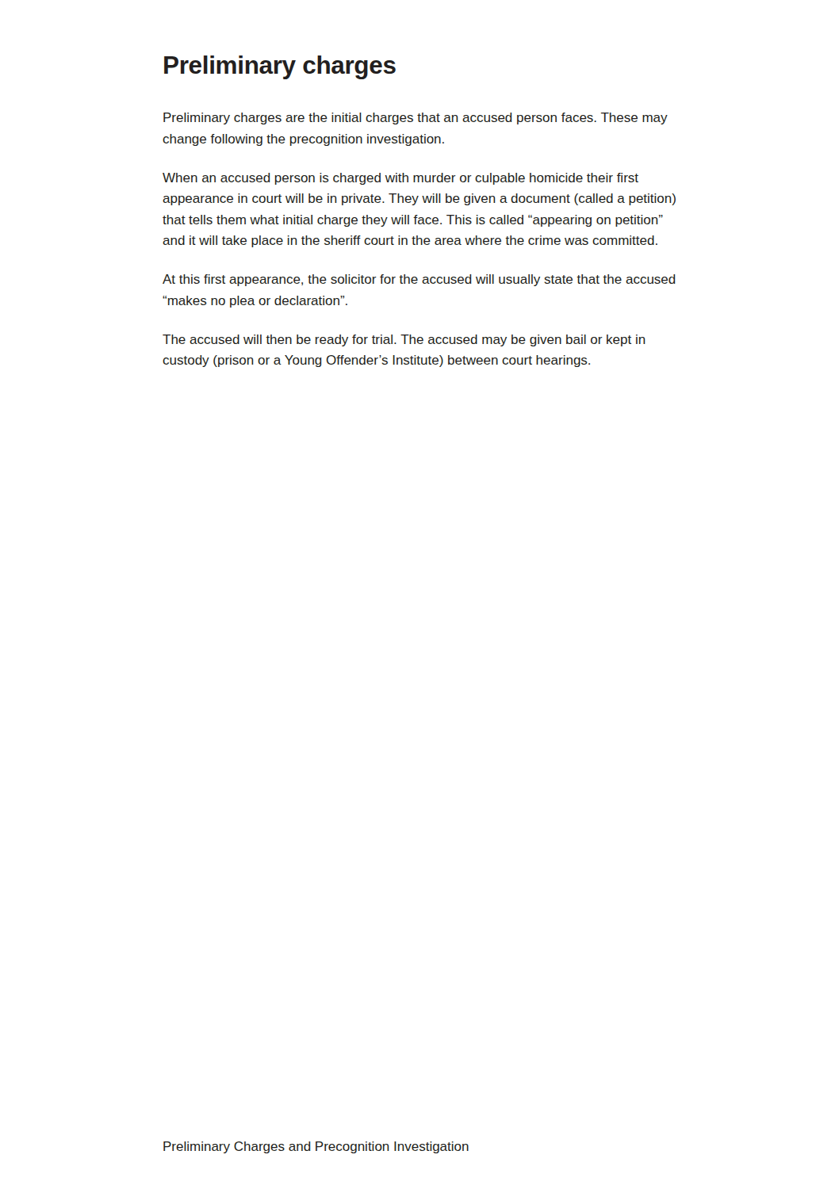Preliminary charges
Preliminary charges are the initial charges that an accused person faces. These may change following the precognition investigation.
When an accused person is charged with murder or culpable homicide their first appearance in court will be in private. They will be given a document (called a petition) that tells them what initial charge they will face. This is called “appearing on petition” and it will take place in the sheriff court in the area where the crime was committed.
At this first appearance, the solicitor for the accused will usually state that the accused “makes no plea or declaration”.
The accused will then be ready for trial. The accused may be given bail or kept in custody (prison or a Young Offender’s Institute) between court hearings.
Preliminary Charges and Precognition Investigation